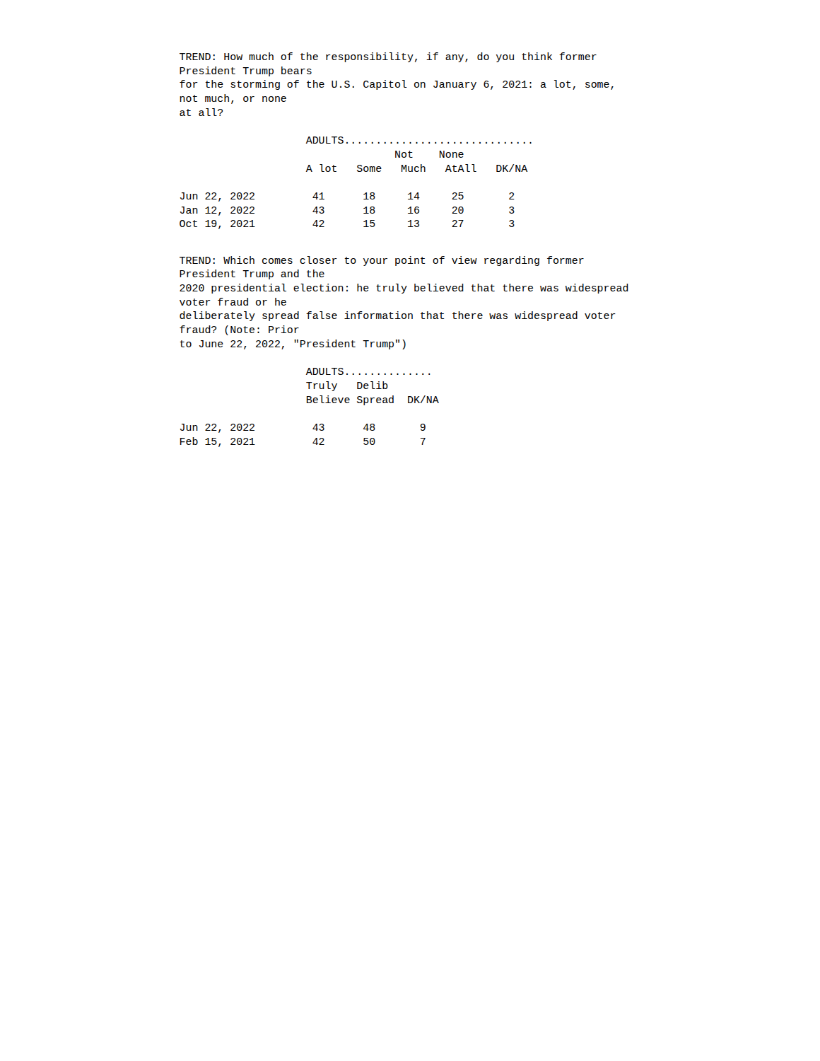TREND: How much of the responsibility, if any, do you think former President Trump bears
for the storming of the U.S. Capitol on January 6, 2021: a lot, some, not much, or none
at all?

                    ADULTS..............................
                                  Not    None
                    A lot   Some   Much   AtAll   DK/NA

Jun 22, 2022         41      18     14     25       2
Jan 12, 2022         43      18     16     20       3
Oct 19, 2021         42      15     13     27       3
TREND: Which comes closer to your point of view regarding former President Trump and the
2020 presidential election: he truly believed that there was widespread voter fraud or he
deliberately spread false information that there was widespread voter fraud? (Note: Prior
to June 22, 2022, "President Trump")

                    ADULTS..............
                    Truly   Delib
                    Believe Spread  DK/NA

Jun 22, 2022         43      48       9
Feb 15, 2021         42      50       7